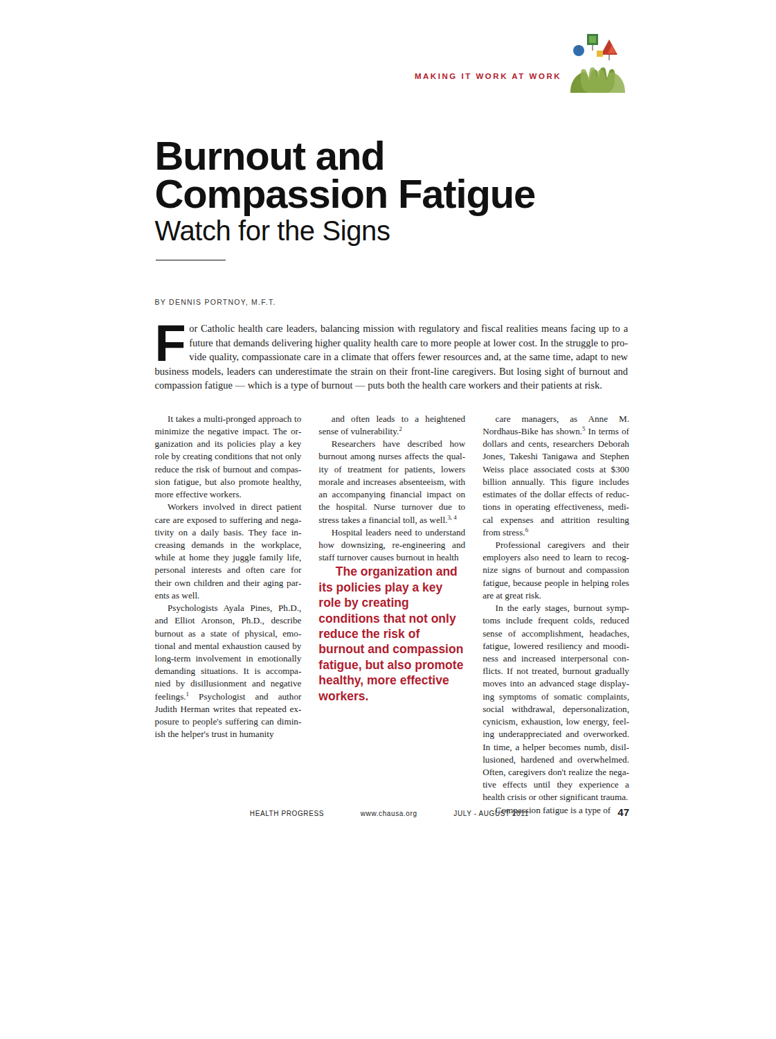Making it work at work
Burnout andCompassion Fatigue
Watch for the Signs
By Dennis Portnoy, M.F.T.
For Catholic health care leaders, balancing mission with regulatory and fiscal realities means facing up to a future that demands delivering higher quality health care to more people at lower cost. In the struggle to provide quality, compassionate care in a climate that offers fewer resources and, at the same time, adapt to new business models, leaders can underestimate the strain on their front-line caregivers. But losing sight of burnout and compassion fatigue — which is a type of burnout — puts both the health care workers and their patients at risk.
It takes a multi-pronged approach to minimize the negative impact. The organization and its policies play a key role by creating conditions that not only reduce the risk of burnout and compassion fatigue, but also promote healthy, more effective workers.
Workers involved in direct patient care are exposed to suffering and negativity on a daily basis. They face increasing demands in the workplace, while at home they juggle family life, personal interests and often care for their own children and their aging parents as well.
Psychologists Ayala Pines, Ph.D., and Elliot Aronson, Ph.D., describe burnout as a state of physical, emotional and mental exhaustion caused by long-term involvement in emotionally demanding situations. It is accompanied by disillusionment and negative feelings.1 Psychologist and author Judith Herman writes that repeated exposure to people's suffering can diminish the helper's trust in humanity
and often leads to a heightened sense of vulnerability.2
Researchers have described how burnout among nurses affects the quality of treatment for patients, lowers morale and increases absenteeism, with an accompanying financial impact on the hospital. Nurse turnover due to stress takes a financial toll, as well.3, 4
Hospital leaders need to understand how downsizing, re-engineering and staff turnover causes burnout in health
The organization and its policies play a key role by creating conditions that not only reduce the risk of burnout and compassion fatigue, but also promote healthy, more effective workers.
care managers, as Anne M. Nordhaus-Bike has shown.5 In terms of dollars and cents, researchers Deborah Jones, Takeshi Tanigawa and Stephen Weiss place associated costs at $300 billion annually. This figure includes estimates of the dollar effects of reductions in operating effectiveness, medical expenses and attrition resulting from stress.6
Professional caregivers and their employers also need to learn to recognize signs of burnout and compassion fatigue, because people in helping roles are at great risk.
In the early stages, burnout symptoms include frequent colds, reduced sense of accomplishment, headaches, fatigue, lowered resiliency and moodiness and increased interpersonal conflicts. If not treated, burnout gradually moves into an advanced stage displaying symptoms of somatic complaints, social withdrawal, depersonalization, cynicism, exhaustion, low energy, feeling underappreciated and overworked. In time, a helper becomes numb, disillusioned, hardened and overwhelmed. Often, caregivers don't realize the negative effects until they experience a health crisis or other significant trauma.
Compassion fatigue is a type of
HEALTH PROGRESS www.chausa.org JULY - AUGUST 2011 47